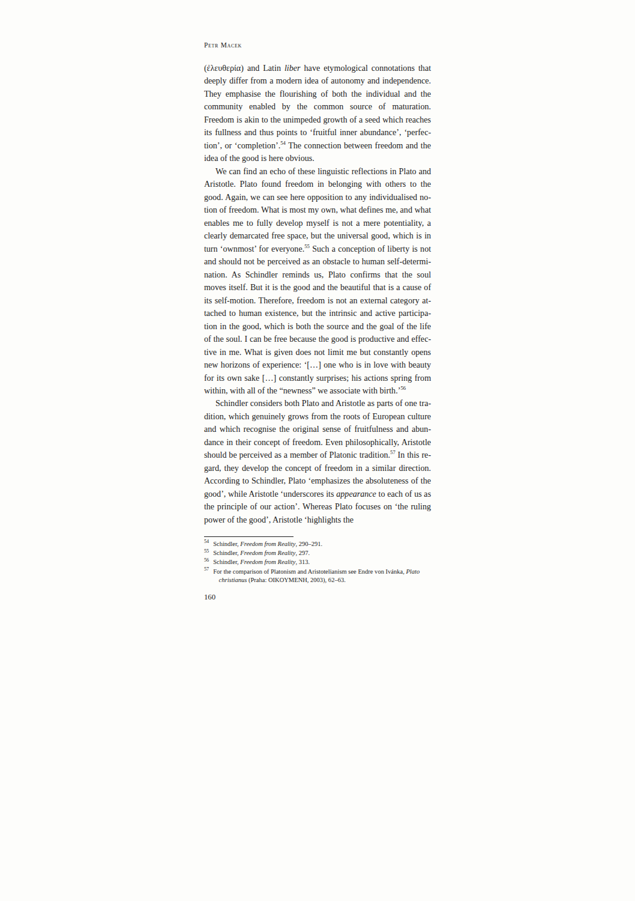Petr Macek
(ἐλευθερία) and Latin liber have etymological connotations that deeply differ from a modern idea of autonomy and independence. They emphasise the flourishing of both the individual and the community enabled by the common source of maturation. Freedom is akin to the unimpeded growth of a seed which reaches its fullness and thus points to ‘fruitful inner abundance’, ‘perfection’, or ‘completion’.54 The connection between freedom and the idea of the good is here obvious.
We can find an echo of these linguistic reflections in Plato and Aristotle. Plato found freedom in belonging with others to the good. Again, we can see here opposition to any individualised notion of freedom. What is most my own, what defines me, and what enables me to fully develop myself is not a mere potentiality, a clearly demarcated free space, but the universal good, which is in turn ‘ownmost’ for everyone.55 Such a conception of liberty is not and should not be perceived as an obstacle to human self-determination. As Schindler reminds us, Plato confirms that the soul moves itself. But it is the good and the beautiful that is a cause of its self-motion. Therefore, freedom is not an external category attached to human existence, but the intrinsic and active participation in the good, which is both the source and the goal of the life of the soul. I can be free because the good is productive and effective in me. What is given does not limit me but constantly opens new horizons of experience: ‘[…] one who is in love with beauty for its own sake […] constantly surprises; his actions spring from within, with all of the “newness” we associate with birth.’56
Schindler considers both Plato and Aristotle as parts of one tradition, which genuinely grows from the roots of European culture and which recognise the original sense of fruitfulness and abundance in their concept of freedom. Even philosophically, Aristotle should be perceived as a member of Platonic tradition.57 In this regard, they develop the concept of freedom in a similar direction. According to Schindler, Plato ‘emphasizes the absoluteness of the good’, while Aristotle ‘underscores its appearance to each of us as the principle of our action’. Whereas Plato focuses on ‘the ruling power of the good’, Aristotle ‘highlights the
54 Schindler, Freedom from Reality, 290–291.
55 Schindler, Freedom from Reality, 297.
56 Schindler, Freedom from Reality, 313.
57 For the comparison of Platonism and Aristotelianism see Endre von Ivánka, Plato christianus (Praha: OIKOYMENH, 2003), 62–63.
160